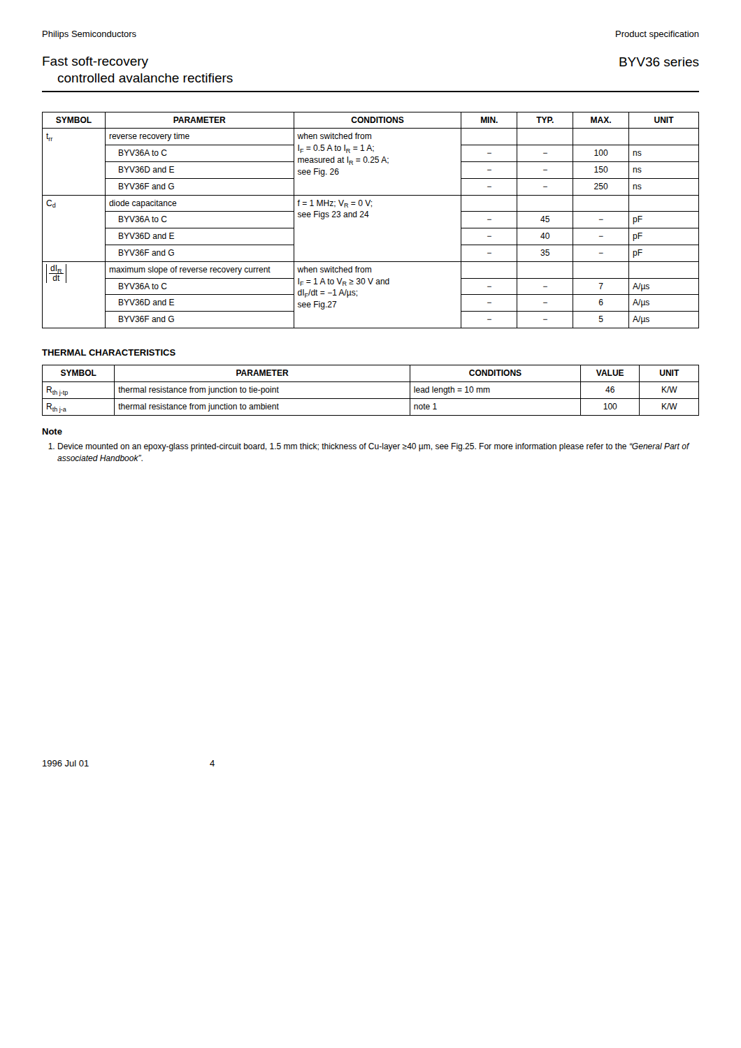Philips Semiconductors
Product specification
Fast soft-recovery
controlled avalanche rectifiers
BYV36 series
| SYMBOL | PARAMETER | CONDITIONS | MIN. | TYP. | MAX. | UNIT |
| --- | --- | --- | --- | --- | --- | --- |
| t rr | reverse recovery time | when switched from I F = 0.5 A to I R = 1 A; measured at I R = 0.25 A; see Fig. 26 | | | | |
| BYV36A to C | − | − | 100 | ns |
| BYV36D and E | − | − | 150 | ns |
| BYV36F and G | − | − | 250 | ns |
| C d | diode capacitance | f = 1 MHz; V R = 0 V; see Figs 23 and 24 | | | | |
| BYV36A to C | − | 45 | − | pF |
| BYV36D and E | − | 40 | − | pF |
| BYV36F and G | − | 35 | − | pF |
| dI R dt | maximum slope of reverse recovery current | when switched from I F = 1 A to V R ≥ 30 V and dI F /dt = −1 A/µs; see Fig.27 | | | | |
| BYV36A to C | − | − | 7 | A/µs |
| BYV36D and E | − | − | 6 | A/µs |
| BYV36F and G | − | − | 5 | A/µs |
THERMAL CHARACTERISTICS
| SYMBOL | PARAMETER | CONDITIONS | VALUE | UNIT |
| --- | --- | --- | --- | --- |
| R th j-tp | thermal resistance from junction to tie-point | lead length = 10 mm | 46 | K/W |
| R th j-a | thermal resistance from junction to ambient | note 1 | 100 | K/W |
Note
Device mounted on an epoxy-glass printed-circuit board, 1.5 mm thick; thickness of Cu-layer ≥40 µm, see Fig.25. For more information please refer to the “General Part of associated Handbook”.
1996 Jul 01
4